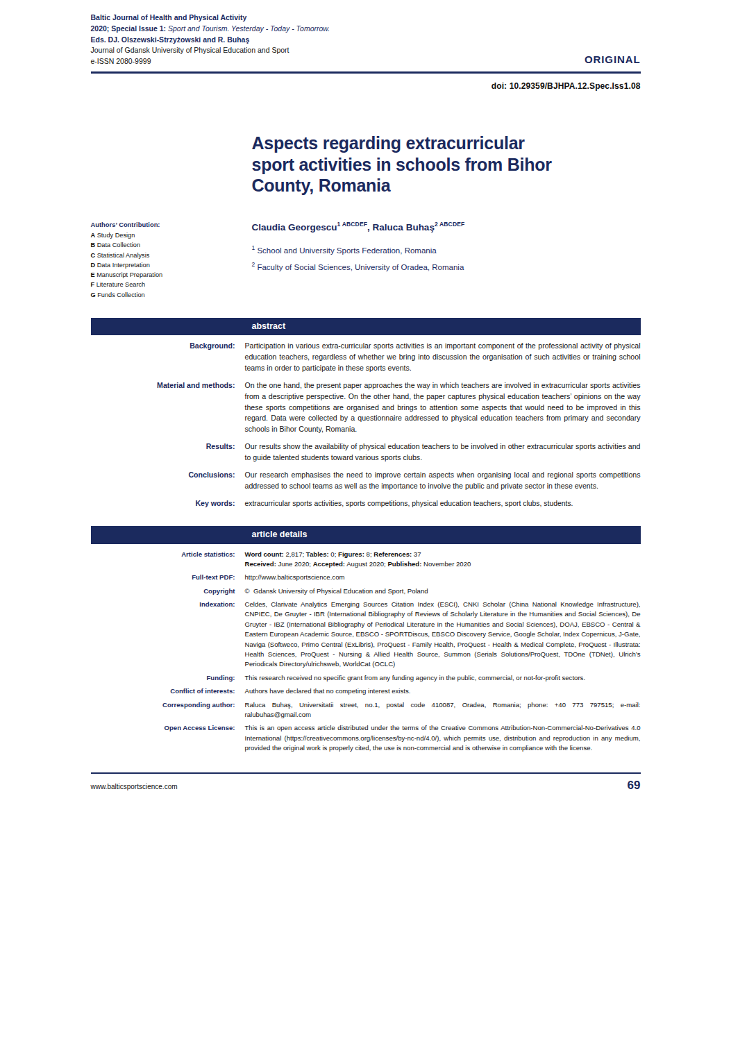Baltic Journal of Health and Physical Activity
2020; Special Issue 1: Sport and Tourism. Yesterday - Today - Tomorrow.
Eds. DJ. Olszewski-Strzyżowski and R. Buhaş
Journal of Gdansk University of Physical Education and Sport
e-ISSN 2080-9999
ORIGINAL
doi: 10.29359/BJHPA.12.Spec.Iss1.08
Aspects regarding extracurricular
sport activities in schools from Bihor
County, Romania
Authors’ Contribution:
A Study Design
B Data Collection
C Statistical Analysis
D Data Interpretation
E Manuscript Preparation
F Literature Search
G Funds Collection
Claudia Georgescu1 ABCDEF, Raluca Buhaş2 ABCDEF
1 School and University Sports Federation, Romania
2 Faculty of Social Sciences, University of Oradea, Romania
abstract
| Background: | Participation in various extra-curricular sports activities is an important component of the professional activity of physical education teachers, regardless of whether we bring into discussion the organisation of such activities or training school teams in order to participate in these sports events. |
| Material and methods: | On the one hand, the present paper approaches the way in which teachers are involved in extracurricular sports activities from a descriptive perspective. On the other hand, the paper captures physical education teachers’ opinions on the way these sports competitions are organised and brings to attention some aspects that would need to be improved in this regard. Data were collected by a questionnaire addressed to physical education teachers from primary and secondary schools in Bihor County, Romania. |
| Results: | Our results show the availability of physical education teachers to be involved in other extracurricular sports activities and to guide talented students toward various sports clubs. |
| Conclusions: | Our research emphasises the need to improve certain aspects when organising local and regional sports competitions addressed to school teams as well as the importance to involve the public and private sector in these events. |
| Key words: | extracurricular sports activities, sports competitions, physical education teachers, sport clubs, students. |
article details
| Article statistics: | Word count: 2,817; Tables: 0; Figures: 8; References: 37 Received: June 2020; Accepted: August 2020; Published: November 2020 |
| Full-text PDF: | http://www.balticsportscience.com |
| Copyright | © Gdansk University of Physical Education and Sport, Poland |
| Indexation: | Celdes, Clarivate Analytics Emerging Sources Citation Index (ESCI), CNKI Scholar (China National Knowledge Infrastructure), CNPIEC, De Gruyter - IBR (International Bibliography of Reviews of Scholarly Literature in the Humanities and Social Sciences), De Gruyter - IBZ (International Bibliography of Periodical Literature in the Humanities and Social Sciences), DOAJ, EBSCO - Central & Eastern European Academic Source, EBSCO - SPORTDiscus, EBSCO Discovery Service, Google Scholar, Index Copernicus, J-Gate, Naviga (Softweco, Primo Central (ExLibris), ProQuest - Family Health, ProQuest - Health & Medical Complete, ProQuest - Illustrata: Health Sciences, ProQuest - Nursing & Allied Health Source, Summon (Serials Solutions/ProQuest, TDOne (TDNet), Ulrich’s Periodicals Directory/ulrichsweb, WorldCat (OCLC) |
| Funding: | This research received no specific grant from any funding agency in the public, commercial, or not-for-profit sectors. |
| Conflict of interests: | Authors have declared that no competing interest exists. |
| Corresponding author: | Raluca Buhaş, Universitatii street, no.1, postal code 410087, Oradea, Romania; phone: +40 773 797515; e-mail: ralubuhas@gmail.com |
| Open Access License: | This is an open access article distributed under the terms of the Creative Commons Attribution-Non-Commercial-No-Derivatives 4.0 International (https://creativecommons.org/licenses/by-nc-nd/4.0/), which permits use, distribution and reproduction in any medium, provided the original work is properly cited, the use is non-commercial and is otherwise in compliance with the license. |
www.balticsportscience.com
69